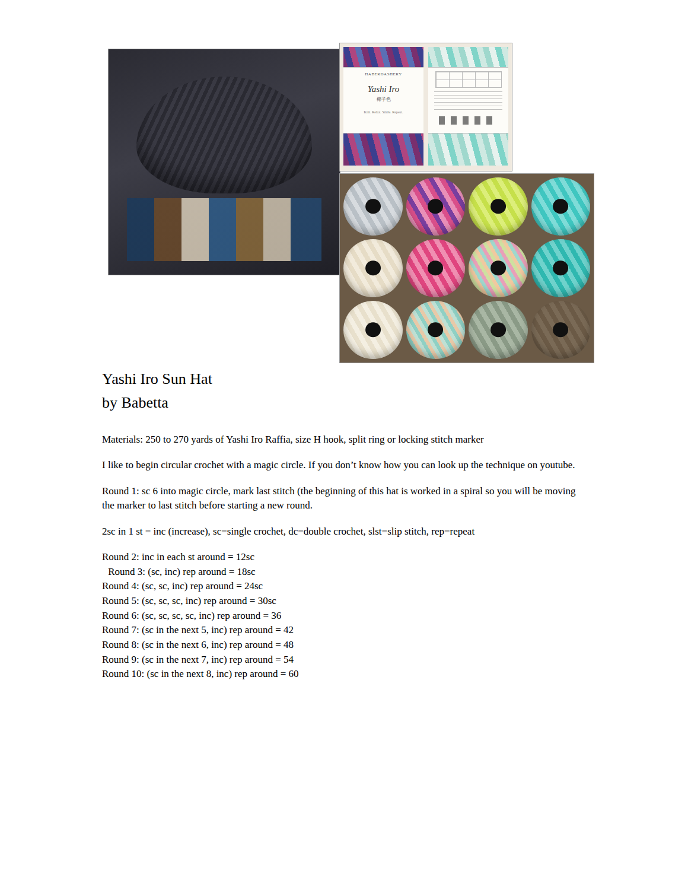HABERDASHERY
Yashi Iro
椰子色
Knit. Relax. Smile. Repeat.
Yashi Iro Sun Hat
by Babetta
Materials: 250 to 270 yards of Yashi Iro Raffia, size H hook, split ring or locking stitch marker
I like to begin circular crochet with a magic circle. If you don’t know how you can look up the technique on youtube.
Round 1: sc 6 into magic circle, mark last stitch (the beginning of this hat is worked in a spiral so you will be moving the marker to last stitch before starting a new round.
2sc in 1 st = inc (increase), sc=single crochet, dc=double crochet, slst=slip stitch, rep=repeat
Round 2: inc in each st around = 12sc
Round 3: (sc, inc) rep around = 18sc
Round 4: (sc, sc, inc) rep around = 24sc
Round 5: (sc, sc, sc, inc) rep around = 30sc
Round 6: (sc, sc, sc, sc, inc) rep around = 36
Round 7: (sc in the next 5, inc) rep around = 42
Round 8: (sc in the next 6, inc) rep around = 48
Round 9: (sc in the next 7, inc) rep around = 54
Round 10: (sc in the next 8, inc) rep around = 60